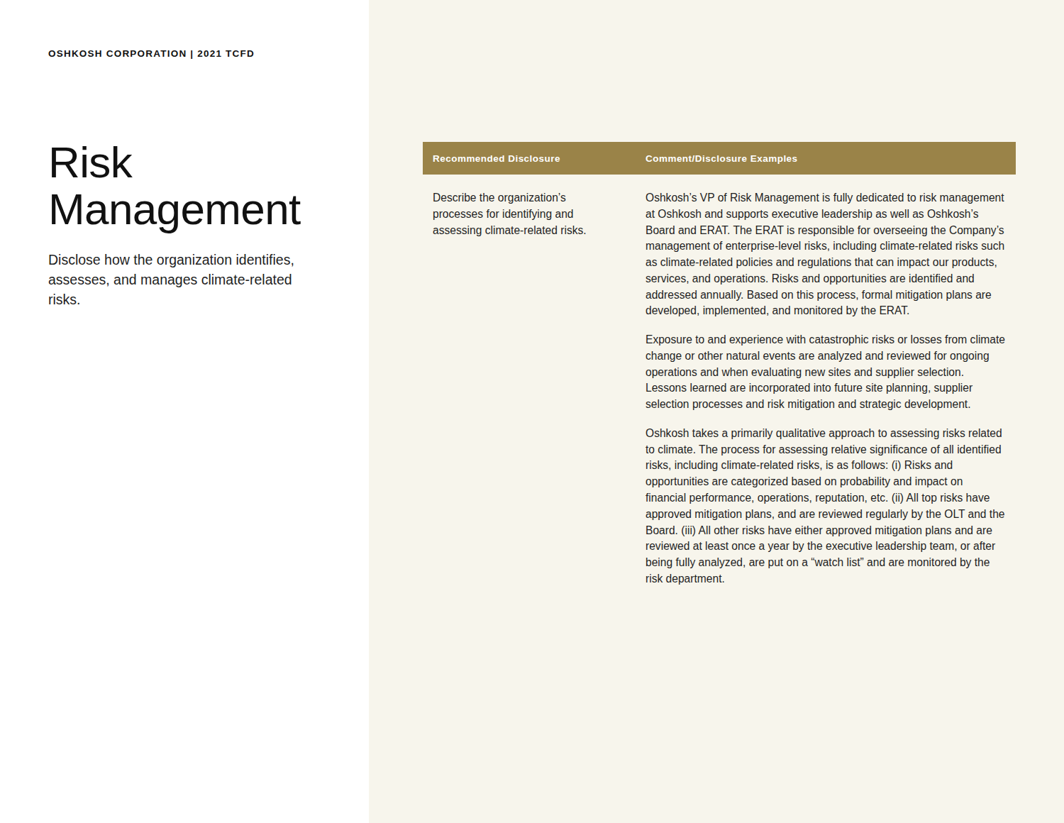Oshkosh Corporation | 2021 TCFD
Risk
Management
Disclose how the organization identifies, assesses, and manages climate-related risks.
| Recommended Disclosure | Comment/Disclosure Examples |
| --- | --- |
| Describe the organization’s processes for identifying and assessing climate-related risks. | Oshkosh’s VP of Risk Management is fully dedicated to risk management at Oshkosh and supports executive leadership as well as Oshkosh’s Board and ERAT. The ERAT is responsible for overseeing the Company’s management of enterprise-level risks, including climate-related risks such as climate-related policies and regulations that can impact our products, services, and operations. Risks and opportunities are identified and addressed annually. Based on this process, formal mitigation plans are developed, implemented, and monitored by the ERAT. Exposure to and experience with catastrophic risks or losses from climate change or other natural events are analyzed and reviewed for ongoing operations and when evaluating new sites and supplier selection. Lessons learned are incorporated into future site planning, supplier selection processes and risk mitigation and strategic development. Oshkosh takes a primarily qualitative approach to assessing risks related to climate. The process for assessing relative significance of all identified risks, including climate-related risks, is as follows: (i) Risks and opportunities are categorized based on probability and impact on financial performance, operations, reputation, etc. (ii) All top risks have approved mitigation plans, and are reviewed regularly by the OLT and the Board. (iii) All other risks have either approved mitigation plans and are reviewed at least once a year by the executive leadership team, or after being fully analyzed, are put on a “watch list” and are monitored by the risk department. |
8
Continued→